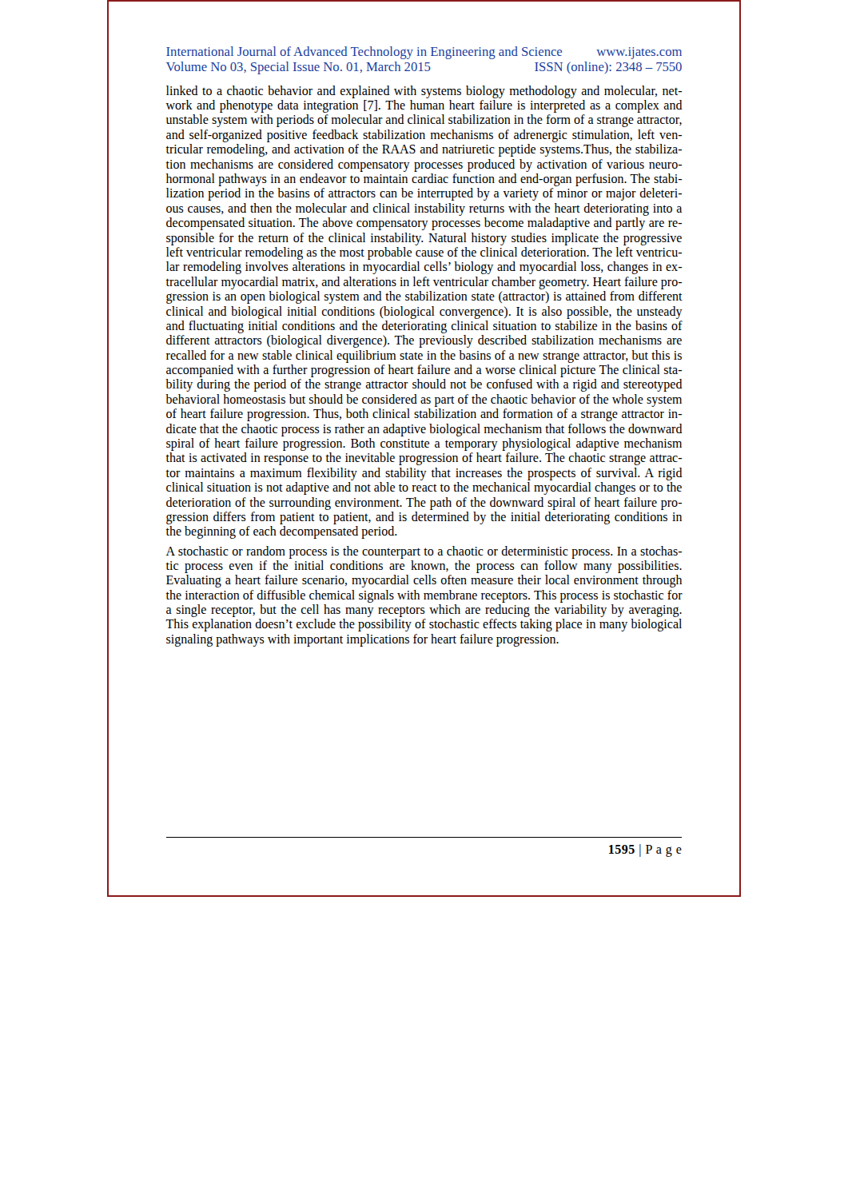International Journal of Advanced Technology in Engineering and Science www.ijates.com
Volume No 03, Special Issue No. 01, March 2015 ISSN (online): 2348 – 7550
linked to a chaotic behavior and explained with systems biology methodology and molecular, network and phenotype data integration [7]. The human heart failure is interpreted as a complex and unstable system with periods of molecular and clinical stabilization in the form of a strange attractor, and self-organized positive feedback stabilization mechanisms of adrenergic stimulation, left ventricular remodeling, and activation of the RAAS and natriuretic peptide systems.Thus, the stabilization mechanisms are considered compensatory processes produced by activation of various neurohormonal pathways in an endeavor to maintain cardiac function and end-organ perfusion. The stabilization period in the basins of attractors can be interrupted by a variety of minor or major deleterious causes, and then the molecular and clinical instability returns with the heart deteriorating into a decompensated situation. The above compensatory processes become maladaptive and partly are responsible for the return of the clinical instability. Natural history studies implicate the progressive left ventricular remodeling as the most probable cause of the clinical deterioration. The left ventricular remodeling involves alterations in myocardial cells’ biology and myocardial loss, changes in extracellular myocardial matrix, and alterations in left ventricular chamber geometry. Heart failure progression is an open biological system and the stabilization state (attractor) is attained from different clinical and biological initial conditions (biological convergence). It is also possible, the unsteady and fluctuating initial conditions and the deteriorating clinical situation to stabilize in the basins of different attractors (biological divergence). The previously described stabilization mechanisms are recalled for a new stable clinical equilibrium state in the basins of a new strange attractor, but this is accompanied with a further progression of heart failure and a worse clinical picture The clinical stability during the period of the strange attractor should not be confused with a rigid and stereotyped behavioral homeostasis but should be considered as part of the chaotic behavior of the whole system of heart failure progression. Thus, both clinical stabilization and formation of a strange attractor indicate that the chaotic process is rather an adaptive biological mechanism that follows the downward spiral of heart failure progression. Both constitute a temporary physiological adaptive mechanism that is activated in response to the inevitable progression of heart failure. The chaotic strange attractor maintains a maximum flexibility and stability that increases the prospects of survival. A rigid clinical situation is not adaptive and not able to react to the mechanical myocardial changes or to the deterioration of the surrounding environment. The path of the downward spiral of heart failure progression differs from patient to patient, and is determined by the initial deteriorating conditions in the beginning of each decompensated period.
A stochastic or random process is the counterpart to a chaotic or deterministic process. In a stochastic process even if the initial conditions are known, the process can follow many possibilities. Evaluating a heart failure scenario, myocardial cells often measure their local environment through the interaction of diffusible chemical signals with membrane receptors. This process is stochastic for a single receptor, but the cell has many receptors which are reducing the variability by averaging. This explanation doesn’t exclude the possibility of stochastic effects taking place in many biological signaling pathways with important implications for heart failure progression.
1595 | P a g e